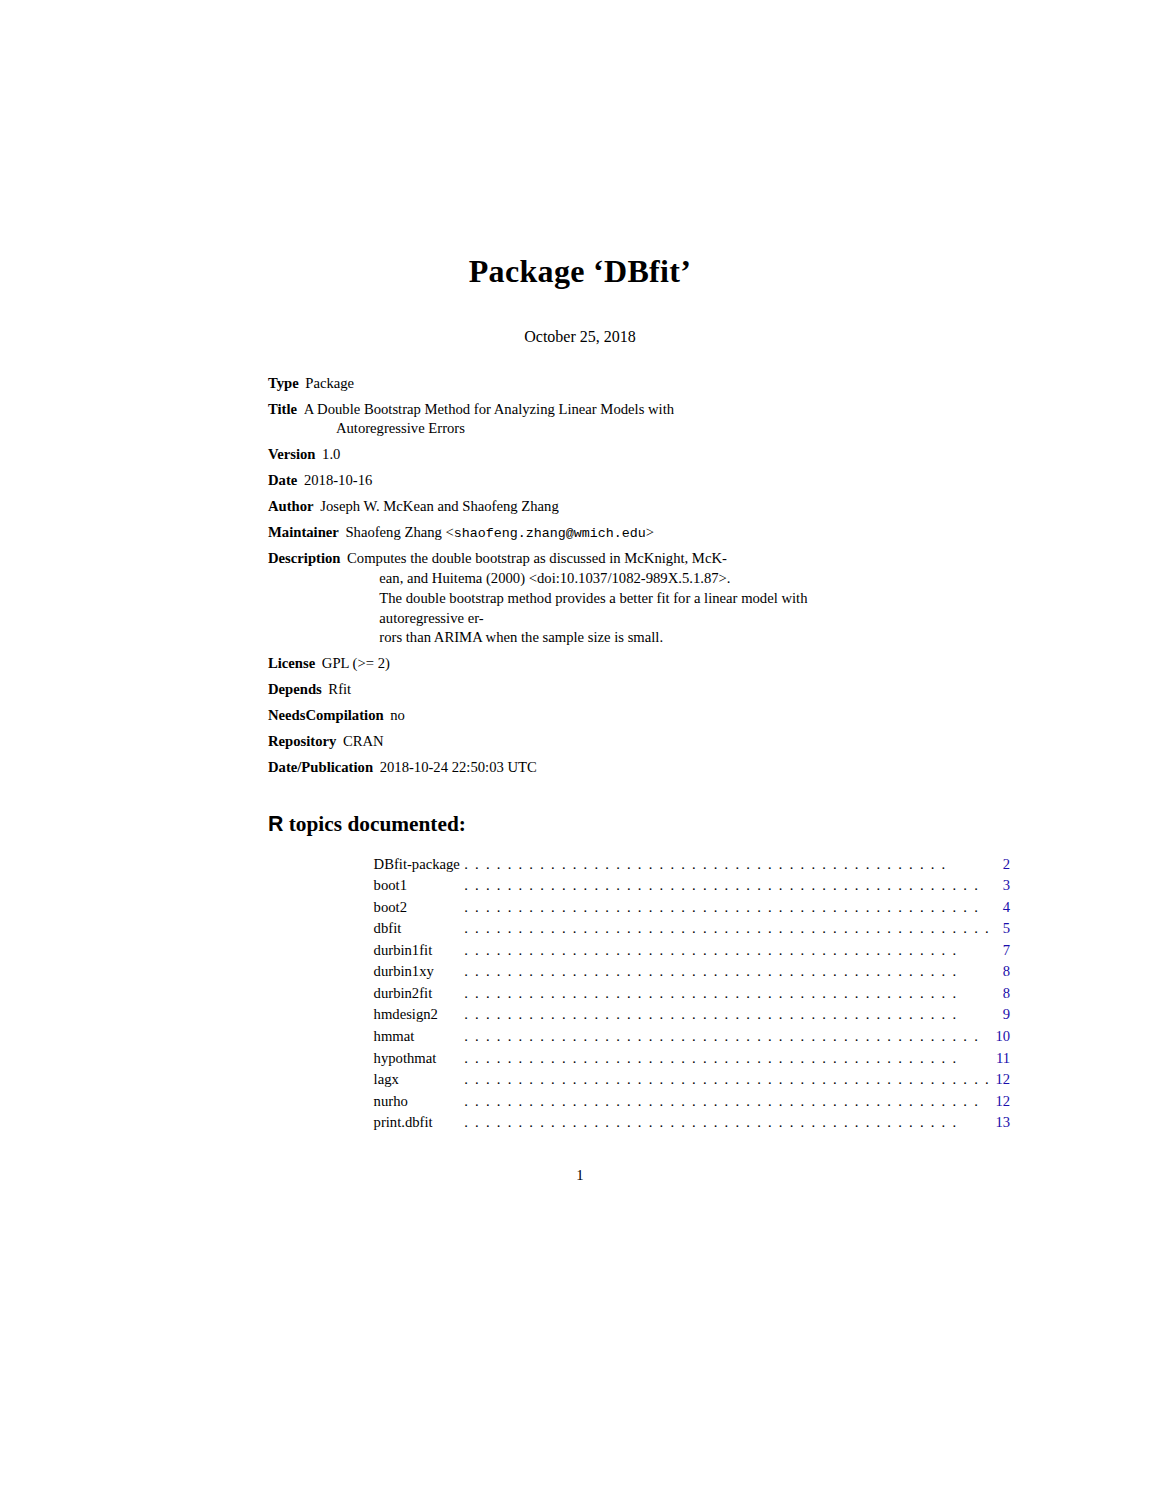Package ‘DBfit’
October 25, 2018
Type
Package
Title
A Double Bootstrap Method for Analyzing Linear Models with
Autoregressive Errors
Version
1.0
Date
2018-10-16
Author
Joseph W. McKean and Shaofeng Zhang
Maintainer
Shaofeng Zhang <shaofeng.zhang@wmich.edu>
Description
Computes the double bootstrap as discussed in McKnight, McK-
ean, and Huitema (2000) <doi:10.1037/1082-989X.5.1.87>. The double bootstrap method provides a better fit for a linear model with autoregressive er- rors than ARIMA when the sample size is small.
License
GPL (>= 2)
Depends
Rfit
NeedsCompilation
no
Repository
CRAN
Date/Publication
2018-10-24 22:50:03 UTC
R topics documented:
| DBfit-package | . . . . . . . . . . . . . . . . . . . . . . . . . . . . . . . . . . . . . . . . . . . . . | 2 |
| boot1 | . . . . . . . . . . . . . . . . . . . . . . . . . . . . . . . . . . . . . . . . . . . . . . . . | 3 |
| boot2 | . . . . . . . . . . . . . . . . . . . . . . . . . . . . . . . . . . . . . . . . . . . . . . . . | 4 |
| dbfit | . . . . . . . . . . . . . . . . . . . . . . . . . . . . . . . . . . . . . . . . . . . . . . . . . | 5 |
| durbin1fit | . . . . . . . . . . . . . . . . . . . . . . . . . . . . . . . . . . . . . . . . . . . . . . | 7 |
| durbin1xy | . . . . . . . . . . . . . . . . . . . . . . . . . . . . . . . . . . . . . . . . . . . . . . | 8 |
| durbin2fit | . . . . . . . . . . . . . . . . . . . . . . . . . . . . . . . . . . . . . . . . . . . . . . | 8 |
| hmdesign2 | . . . . . . . . . . . . . . . . . . . . . . . . . . . . . . . . . . . . . . . . . . . . . . | 9 |
| hmmat | . . . . . . . . . . . . . . . . . . . . . . . . . . . . . . . . . . . . . . . . . . . . . . . . | 10 |
| hypothmat | . . . . . . . . . . . . . . . . . . . . . . . . . . . . . . . . . . . . . . . . . . . . . . | 11 |
| lagx | . . . . . . . . . . . . . . . . . . . . . . . . . . . . . . . . . . . . . . . . . . . . . . . . . | 12 |
| nurho | . . . . . . . . . . . . . . . . . . . . . . . . . . . . . . . . . . . . . . . . . . . . . . . . | 12 |
| print.dbfit | . . . . . . . . . . . . . . . . . . . . . . . . . . . . . . . . . . . . . . . . . . . . . . | 13 |
1